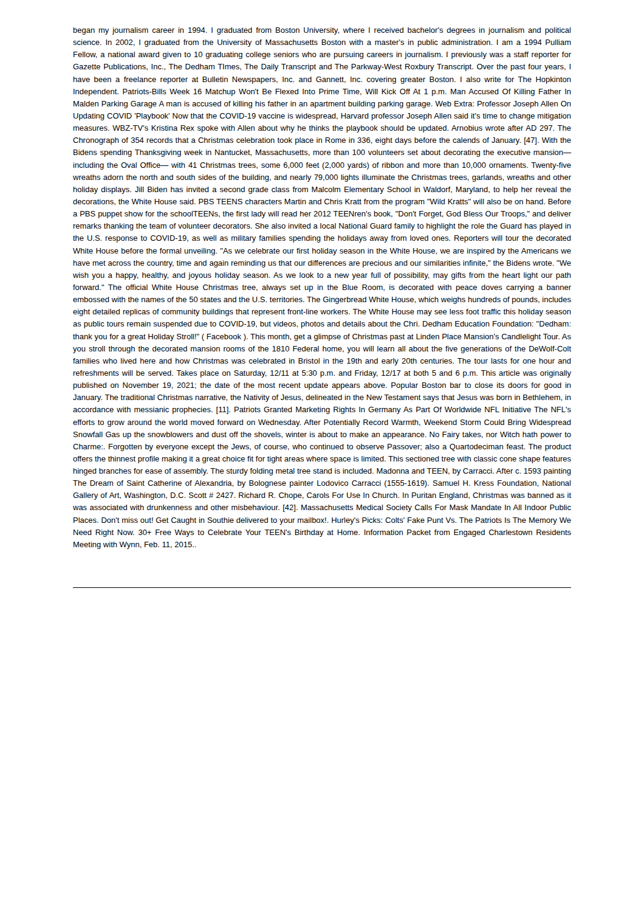began my journalism career in 1994. I graduated from Boston University, where I received bachelor's degrees in journalism and political science. In 2002, I graduated from the University of Massachusetts Boston with a master's in public administration. I am a 1994 Pulliam Fellow, a national award given to 10 graduating college seniors who are pursuing careers in journalism. I previously was a staff reporter for Gazette Publications, Inc., The Dedham TImes, The Daily Transcript and The Parkway-West Roxbury Transcript. Over the past four years, I have been a freelance reporter at Bulletin Newspapers, Inc. and Gannett, Inc. covering greater Boston. I also write for The Hopkinton Independent. Patriots-Bills Week 16 Matchup Won't Be Flexed Into Prime Time, Will Kick Off At 1 p.m. Man Accused Of Killing Father In Malden Parking Garage A man is accused of killing his father in an apartment building parking garage. Web Extra: Professor Joseph Allen On Updating COVID 'Playbook' Now that the COVID-19 vaccine is widespread, Harvard professor Joseph Allen said it's time to change mitigation measures. WBZ-TV's Kristina Rex spoke with Allen about why he thinks the playbook should be updated. Arnobius wrote after AD 297. The Chronograph of 354 records that a Christmas celebration took place in Rome in 336, eight days before the calends of January. [47]. With the Bidens spending Thanksgiving week in Nantucket, Massachusetts, more than 100 volunteers set about decorating the executive mansion— including the Oval Office— with 41 Christmas trees, some 6,000 feet (2,000 yards) of ribbon and more than 10,000 ornaments. Twenty-five wreaths adorn the north and south sides of the building, and nearly 79,000 lights illuminate the Christmas trees, garlands, wreaths and other holiday displays. Jill Biden has invited a second grade class from Malcolm Elementary School in Waldorf, Maryland, to help her reveal the decorations, the White House said. PBS TEENS characters Martin and Chris Kratt from the program "Wild Kratts" will also be on hand. Before a PBS puppet show for the schoolTEENs, the first lady will read her 2012 TEENren's book, "Don't Forget, God Bless Our Troops," and deliver remarks thanking the team of volunteer decorators. She also invited a local National Guard family to highlight the role the Guard has played in the U.S. response to COVID-19, as well as military families spending the holidays away from loved ones. Reporters will tour the decorated White House before the formal unveiling. "As we celebrate our first holiday season in the White House, we are inspired by the Americans we have met across the country, time and again reminding us that our differences are precious and our similarities infinite," the Bidens wrote. "We wish you a happy, healthy, and joyous holiday season. As we look to a new year full of possibility, may gifts from the heart light our path forward." The official White House Christmas tree, always set up in the Blue Room, is decorated with peace doves carrying a banner embossed with the names of the 50 states and the U.S. territories. The Gingerbread White House, which weighs hundreds of pounds, includes eight detailed replicas of community buildings that represent front-line workers. The White House may see less foot traffic this holiday season as public tours remain suspended due to COVID-19, but videos, photos and details about the Chri. Dedham Education Foundation: "Dedham: thank you for a great Holiday Stroll!" ( Facebook ). This month, get a glimpse of Christmas past at Linden Place Mansion's Candlelight Tour. As you stroll through the decorated mansion rooms of the 1810 Federal home, you will learn all about the five generations of the DeWolf-Colt families who lived here and how Christmas was celebrated in Bristol in the 19th and early 20th centuries. The tour lasts for one hour and refreshments will be served. Takes place on Saturday, 12/11 at 5:30 p.m. and Friday, 12/17 at both 5 and 6 p.m. This article was originally published on November 19, 2021; the date of the most recent update appears above. Popular Boston bar to close its doors for good in January. The traditional Christmas narrative, the Nativity of Jesus, delineated in the New Testament says that Jesus was born in Bethlehem, in accordance with messianic prophecies. [11]. Patriots Granted Marketing Rights In Germany As Part Of Worldwide NFL Initiative The NFL's efforts to grow around the world moved forward on Wednesday. After Potentially Record Warmth, Weekend Storm Could Bring Widespread Snowfall Gas up the snowblowers and dust off the shovels, winter is about to make an appearance. No Fairy takes, nor Witch hath power to Charme:. Forgotten by everyone except the Jews, of course, who continued to observe Passover; also a Quartodeciman feast. The product offers the thinnest profile making it a great choice fit for tight areas where space is limited. This sectioned tree with classic cone shape features hinged branches for ease of assembly. The sturdy folding metal tree stand is included. Madonna and TEEN, by Carracci. After c. 1593 painting The Dream of Saint Catherine of Alexandria, by Bolognese painter Lodovico Carracci (1555-1619). Samuel H. Kress Foundation, National Gallery of Art, Washington, D.C. Scott # 2427. Richard R. Chope, Carols For Use In Church. In Puritan England, Christmas was banned as it was associated with drunkenness and other misbehaviour. [42]. Massachusetts Medical Society Calls For Mask Mandate In All Indoor Public Places. Don't miss out! Get Caught in Southie delivered to your mailbox!. Hurley's Picks: Colts' Fake Punt Vs. The Patriots Is The Memory We Need Right Now. 30+ Free Ways to Celebrate Your TEEN's Birthday at Home. Information Packet from Engaged Charlestown Residents Meeting with Wynn, Feb. 11, 2015..